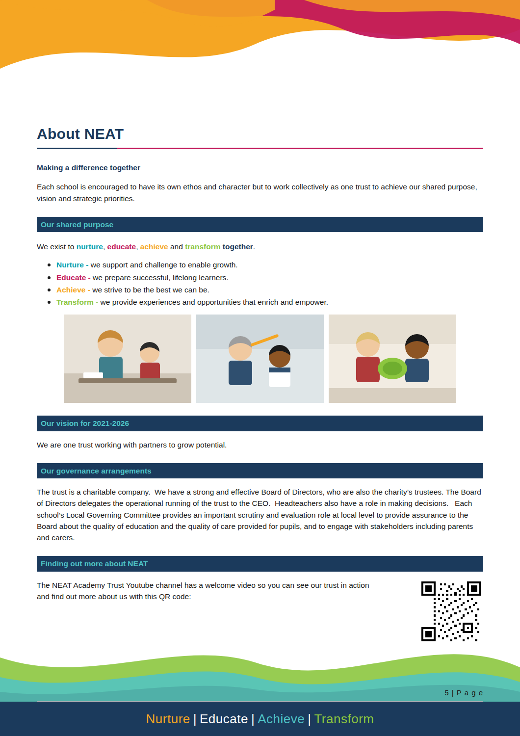About NEAT
Making a difference together
Each school is encouraged to have its own ethos and character but to work collectively as one trust to achieve our shared purpose, vision and strategic priorities.
Our shared purpose
We exist to nurture, educate, achieve and transform together.
Nurture - we support and challenge to enable growth.
Educate - we prepare successful, lifelong learners.
Achieve - we strive to be the best we can be.
Transform - we provide experiences and opportunities that enrich and empower.
Our vision for 2021-2026
We are one trust working with partners to grow potential.
Our governance arrangements
The trust is a charitable company. We have a strong and effective Board of Directors, who are also the charity’s trustees. The Board of Directors delegates the operational running of the trust to the CEO. Headteachers also have a role in making decisions. Each school’s Local Governing Committee provides an important scrutiny and evaluation role at local level to provide assurance to the Board about the quality of education and the quality of care provided for pupils, and to engage with stakeholders including parents and carers.
Finding out more about NEAT
The NEAT Academy Trust Youtube channel has a welcome video so you can see our trust in action and find out more about us with this QR code:
5 | P a g e
Nurture|Educate|Achieve|Transform